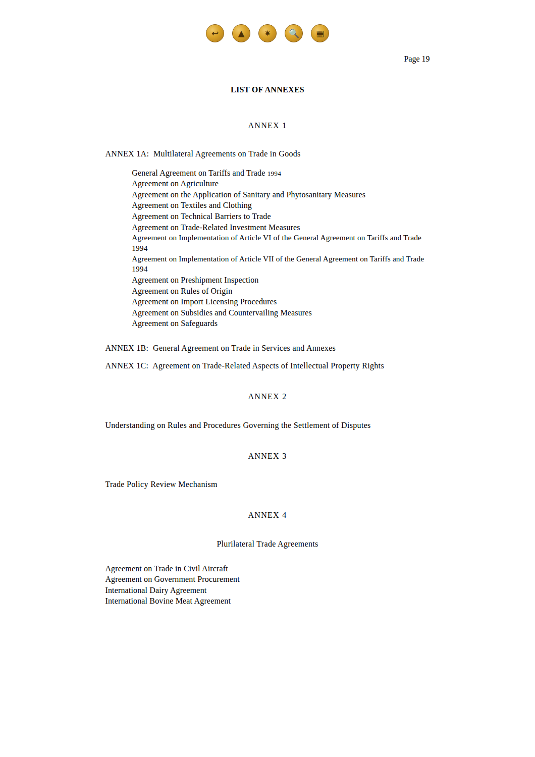↩ ▲ ✷ 🔍 ▦
Page 19
LIST OF ANNEXES
ANNEX 1
ANNEX 1A: Multilateral Agreements on Trade in Goods
General Agreement on Tariffs and Trade 1994
Agreement on Agriculture
Agreement on the Application of Sanitary and Phytosanitary Measures
Agreement on Textiles and Clothing
Agreement on Technical Barriers to Trade
Agreement on Trade-Related Investment Measures
Agreement on Implementation of Article VI of the General Agreement on Tariffs and Trade 1994
Agreement on Implementation of Article VII of the General Agreement on Tariffs and Trade 1994
Agreement on Preshipment Inspection
Agreement on Rules of Origin
Agreement on Import Licensing Procedures
Agreement on Subsidies and Countervailing Measures
Agreement on Safeguards
ANNEX 1B: General Agreement on Trade in Services and Annexes
ANNEX 1C: Agreement on Trade-Related Aspects of Intellectual Property Rights
ANNEX 2
Understanding on Rules and Procedures Governing the Settlement of Disputes
ANNEX 3
Trade Policy Review Mechanism
ANNEX 4
Plurilateral Trade Agreements
Agreement on Trade in Civil Aircraft
Agreement on Government Procurement
International Dairy Agreement
International Bovine Meat Agreement